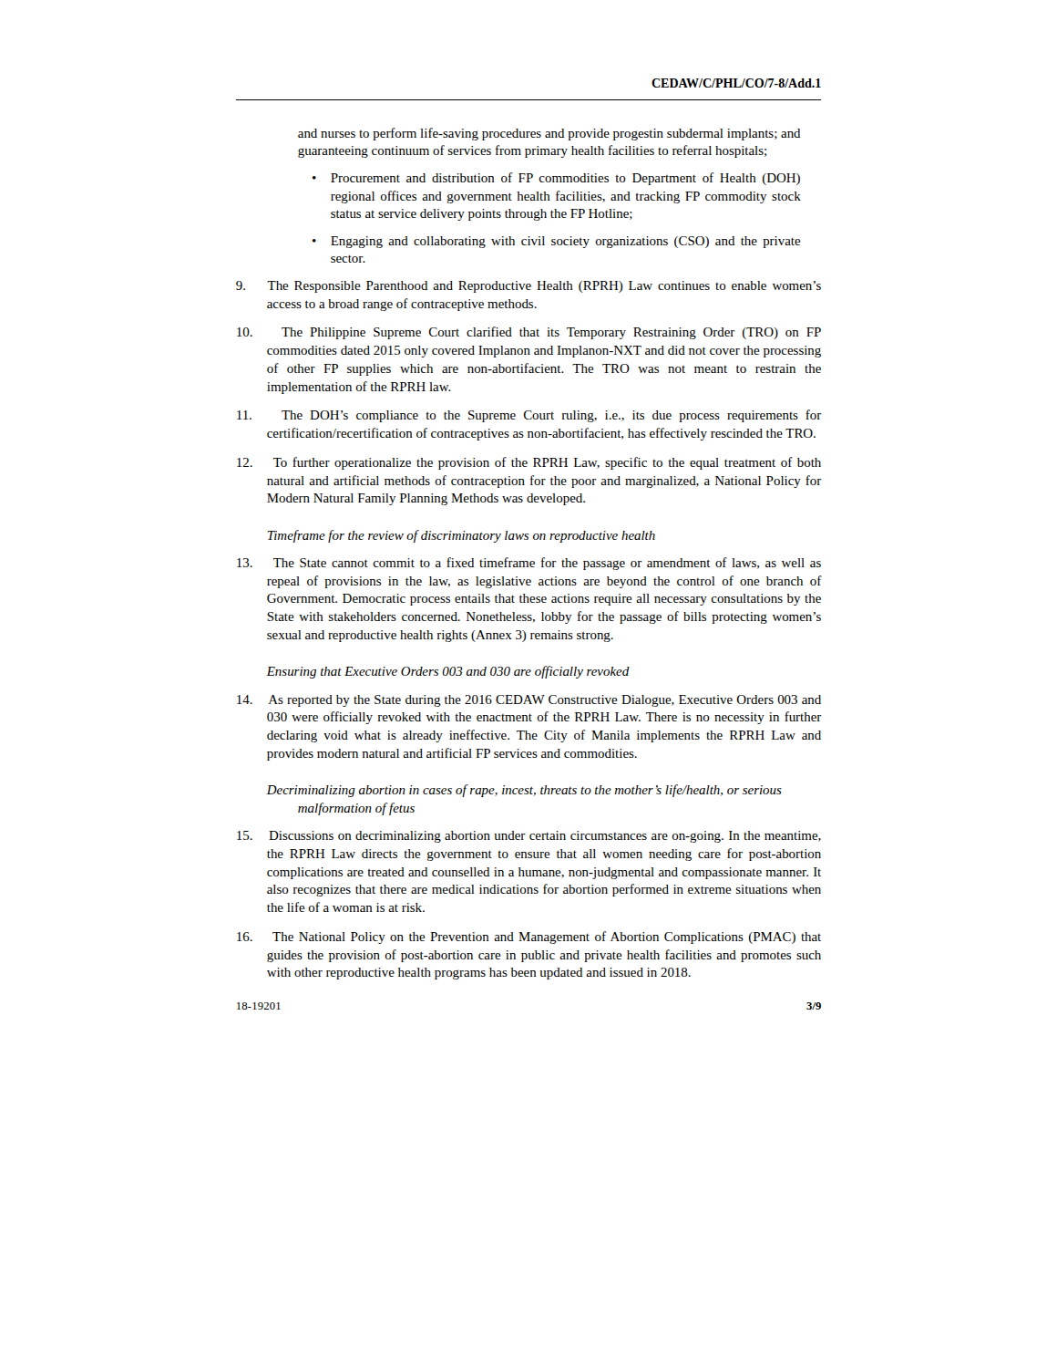CEDAW/C/PHL/CO/7-8/Add.1
and nurses to perform life-saving procedures and provide progestin subdermal implants; and guaranteeing continuum of services from primary health facilities to referral hospitals;
Procurement and distribution of FP commodities to Department of Health (DOH) regional offices and government health facilities, and tracking FP commodity stock status at service delivery points through the FP Hotline;
Engaging and collaborating with civil society organizations (CSO) and the private sector.
9. The Responsible Parenthood and Reproductive Health (RPRH) Law continues to enable women’s access to a broad range of contraceptive methods.
10. The Philippine Supreme Court clarified that its Temporary Restraining Order (TRO) on FP commodities dated 2015 only covered Implanon and Implanon-NXT and did not cover the processing of other FP supplies which are non-abortifacient. The TRO was not meant to restrain the implementation of the RPRH law.
11. The DOH’s compliance to the Supreme Court ruling, i.e., its due process requirements for certification/recertification of contraceptives as non-abortifacient, has effectively rescinded the TRO.
12. To further operationalize the provision of the RPRH Law, specific to the equal treatment of both natural and artificial methods of contraception for the poor and marginalized, a National Policy for Modern Natural Family Planning Methods was developed.
Timeframe for the review of discriminatory laws on reproductive health
13. The State cannot commit to a fixed timeframe for the passage or amendment of laws, as well as repeal of provisions in the law, as legislative actions are beyond the control of one branch of Government. Democratic process entails that these actions require all necessary consultations by the State with stakeholders concerned. Nonetheless, lobby for the passage of bills protecting women’s sexual and reproductive health rights (Annex 3) remains strong.
Ensuring that Executive Orders 003 and 030 are officially revoked
14. As reported by the State during the 2016 CEDAW Constructive Dialogue, Executive Orders 003 and 030 were officially revoked with the enactment of the RPRH Law. There is no necessity in further declaring void what is already ineffective. The City of Manila implements the RPRH Law and provides modern natural and artificial FP services and commodities.
Decriminalizing abortion in cases of rape, incest, threats to the mother’s life/health, or serious malformation of fetus
15. Discussions on decriminalizing abortion under certain circumstances are on-going. In the meantime, the RPRH Law directs the government to ensure that all women needing care for post-abortion complications are treated and counselled in a humane, non-judgmental and compassionate manner. It also recognizes that there are medical indications for abortion performed in extreme situations when the life of a woman is at risk.
16. The National Policy on the Prevention and Management of Abortion Complications (PMAC) that guides the provision of post-abortion care in public and private health facilities and promotes such with other reproductive health programs has been updated and issued in 2018.
18-19201
3/9